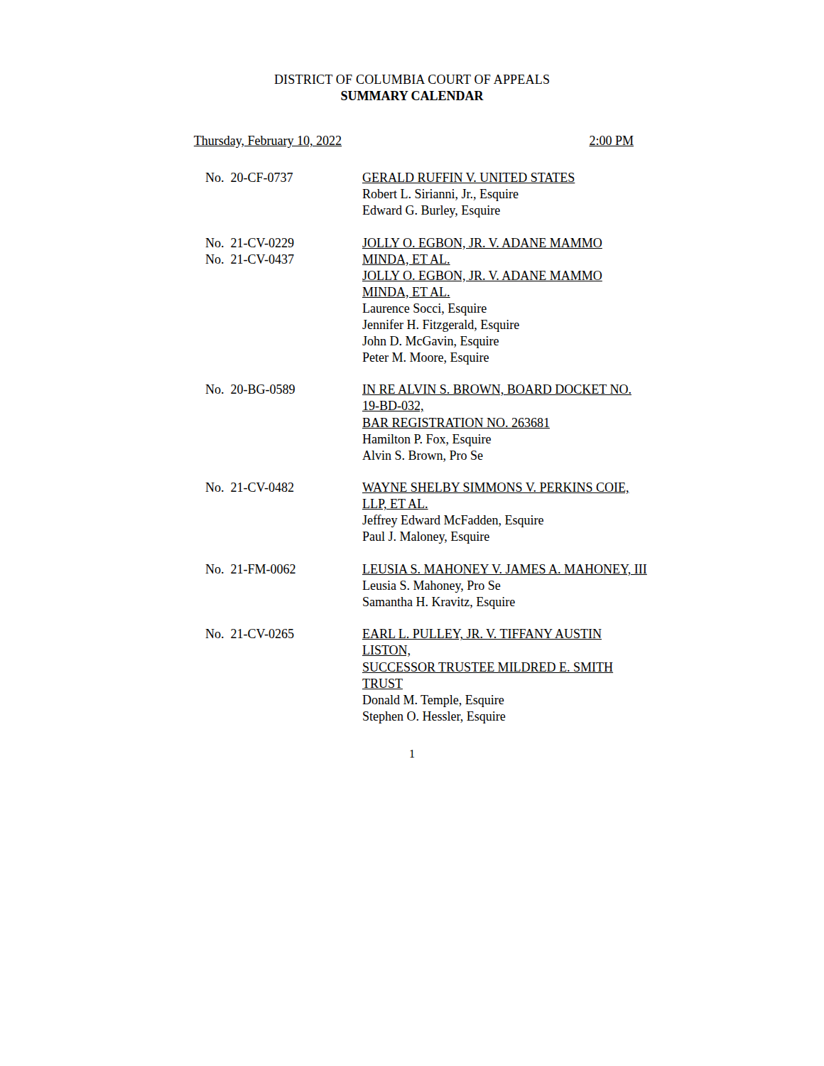DISTRICT OF COLUMBIA COURT OF APPEALS
SUMMARY CALENDAR
Thursday, February 10, 2022 2:00 PM
| No. 20-CF-0737 | GERALD RUFFIN V. UNITED STATES Robert L. Sirianni, Jr., Esquire Edward G. Burley, Esquire |
| No. 21-CV-0229 No. 21-CV-0437 | JOLLY O. EGBON, JR. V. ADANE MAMMO MINDA, ET AL. JOLLY O. EGBON, JR. V. ADANE MAMMO MINDA, ET AL. Laurence Socci, Esquire Jennifer H. Fitzgerald, Esquire John D. McGavin, Esquire Peter M. Moore, Esquire |
| No. 20-BG-0589 | IN RE ALVIN S. BROWN, BOARD DOCKET NO. 19-BD-032, BAR REGISTRATION NO. 263681 Hamilton P. Fox, Esquire Alvin S. Brown, Pro Se |
| No. 21-CV-0482 | WAYNE SHELBY SIMMONS V. PERKINS COIE, LLP, ET AL. Jeffrey Edward McFadden, Esquire Paul J. Maloney, Esquire |
| No. 21-FM-0062 | LEUSIA S. MAHONEY V. JAMES A. MAHONEY, III Leusia S. Mahoney, Pro Se Samantha H. Kravitz, Esquire |
| No. 21-CV-0265 | EARL L. PULLEY, JR. V. TIFFANY AUSTIN LISTON, SUCCESSOR TRUSTEE MILDRED E. SMITH TRUST Donald M. Temple, Esquire Stephen O. Hessler, Esquire |
1